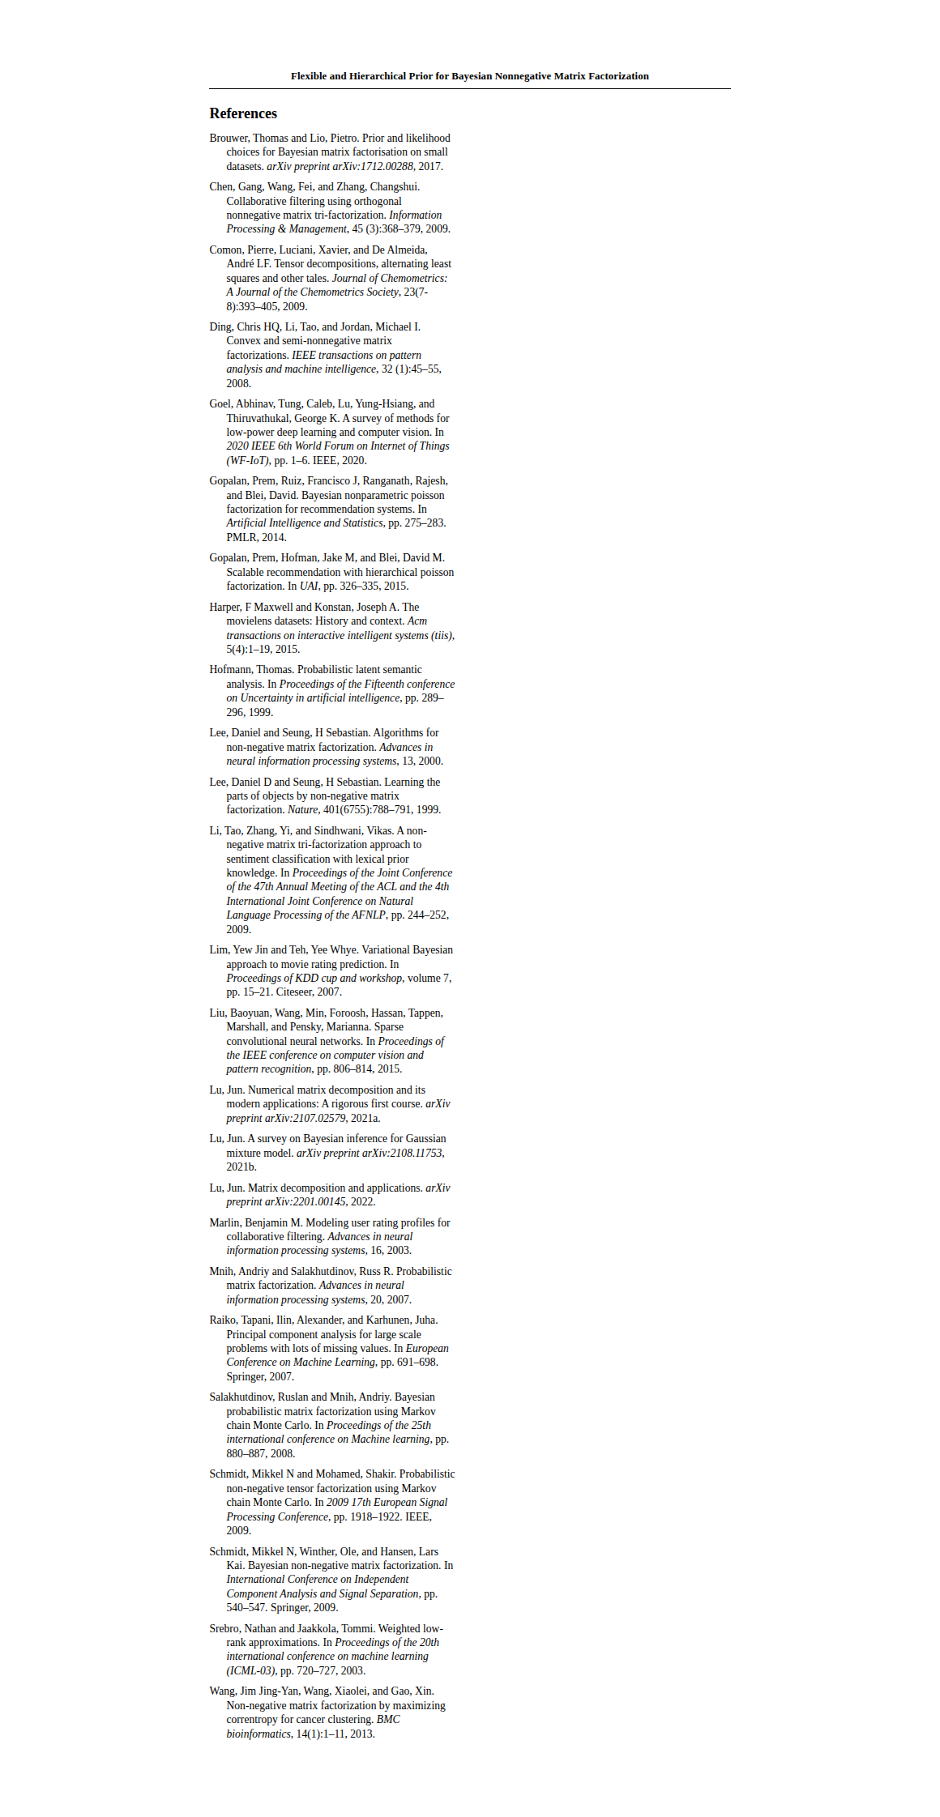Flexible and Hierarchical Prior for Bayesian Nonnegative Matrix Factorization
References
Brouwer, Thomas and Lio, Pietro. Prior and likelihood choices for Bayesian matrix factorisation on small datasets. arXiv preprint arXiv:1712.00288, 2017.
Chen, Gang, Wang, Fei, and Zhang, Changshui. Collaborative filtering using orthogonal nonnegative matrix tri-factorization. Information Processing & Management, 45 (3):368–379, 2009.
Comon, Pierre, Luciani, Xavier, and De Almeida, André LF. Tensor decompositions, alternating least squares and other tales. Journal of Chemometrics: A Journal of the Chemometrics Society, 23(7-8):393–405, 2009.
Ding, Chris HQ, Li, Tao, and Jordan, Michael I. Convex and semi-nonnegative matrix factorizations. IEEE transactions on pattern analysis and machine intelligence, 32 (1):45–55, 2008.
Goel, Abhinav, Tung, Caleb, Lu, Yung-Hsiang, and Thiruvathukal, George K. A survey of methods for low-power deep learning and computer vision. In 2020 IEEE 6th World Forum on Internet of Things (WF-IoT), pp. 1–6. IEEE, 2020.
Gopalan, Prem, Ruiz, Francisco J, Ranganath, Rajesh, and Blei, David. Bayesian nonparametric poisson factorization for recommendation systems. In Artificial Intelligence and Statistics, pp. 275–283. PMLR, 2014.
Gopalan, Prem, Hofman, Jake M, and Blei, David M. Scalable recommendation with hierarchical poisson factorization. In UAI, pp. 326–335, 2015.
Harper, F Maxwell and Konstan, Joseph A. The movielens datasets: History and context. Acm transactions on interactive intelligent systems (tiis), 5(4):1–19, 2015.
Hofmann, Thomas. Probabilistic latent semantic analysis. In Proceedings of the Fifteenth conference on Uncertainty in artificial intelligence, pp. 289–296, 1999.
Lee, Daniel and Seung, H Sebastian. Algorithms for non-negative matrix factorization. Advances in neural information processing systems, 13, 2000.
Lee, Daniel D and Seung, H Sebastian. Learning the parts of objects by non-negative matrix factorization. Nature, 401(6755):788–791, 1999.
Li, Tao, Zhang, Yi, and Sindhwani, Vikas. A non-negative matrix tri-factorization approach to sentiment classification with lexical prior knowledge. In Proceedings of the Joint Conference of the 47th Annual Meeting of the ACL and the 4th International Joint Conference on Natural Language Processing of the AFNLP, pp. 244–252, 2009.
Lim, Yew Jin and Teh, Yee Whye. Variational Bayesian approach to movie rating prediction. In Proceedings of KDD cup and workshop, volume 7, pp. 15–21. Citeseer, 2007.
Liu, Baoyuan, Wang, Min, Foroosh, Hassan, Tappen, Marshall, and Pensky, Marianna. Sparse convolutional neural networks. In Proceedings of the IEEE conference on computer vision and pattern recognition, pp. 806–814, 2015.
Lu, Jun. Numerical matrix decomposition and its modern applications: A rigorous first course. arXiv preprint arXiv:2107.02579, 2021a.
Lu, Jun. A survey on Bayesian inference for Gaussian mixture model. arXiv preprint arXiv:2108.11753, 2021b.
Lu, Jun. Matrix decomposition and applications. arXiv preprint arXiv:2201.00145, 2022.
Marlin, Benjamin M. Modeling user rating profiles for collaborative filtering. Advances in neural information processing systems, 16, 2003.
Mnih, Andriy and Salakhutdinov, Russ R. Probabilistic matrix factorization. Advances in neural information processing systems, 20, 2007.
Raiko, Tapani, Ilin, Alexander, and Karhunen, Juha. Principal component analysis for large scale problems with lots of missing values. In European Conference on Machine Learning, pp. 691–698. Springer, 2007.
Salakhutdinov, Ruslan and Mnih, Andriy. Bayesian probabilistic matrix factorization using Markov chain Monte Carlo. In Proceedings of the 25th international conference on Machine learning, pp. 880–887, 2008.
Schmidt, Mikkel N and Mohamed, Shakir. Probabilistic non-negative tensor factorization using Markov chain Monte Carlo. In 2009 17th European Signal Processing Conference, pp. 1918–1922. IEEE, 2009.
Schmidt, Mikkel N, Winther, Ole, and Hansen, Lars Kai. Bayesian non-negative matrix factorization. In International Conference on Independent Component Analysis and Signal Separation, pp. 540–547. Springer, 2009.
Srebro, Nathan and Jaakkola, Tommi. Weighted low-rank approximations. In Proceedings of the 20th international conference on machine learning (ICML-03), pp. 720–727, 2003.
Wang, Jim Jing-Yan, Wang, Xiaolei, and Gao, Xin. Non-negative matrix factorization by maximizing correntropy for cancer clustering. BMC bioinformatics, 14(1):1–11, 2013.